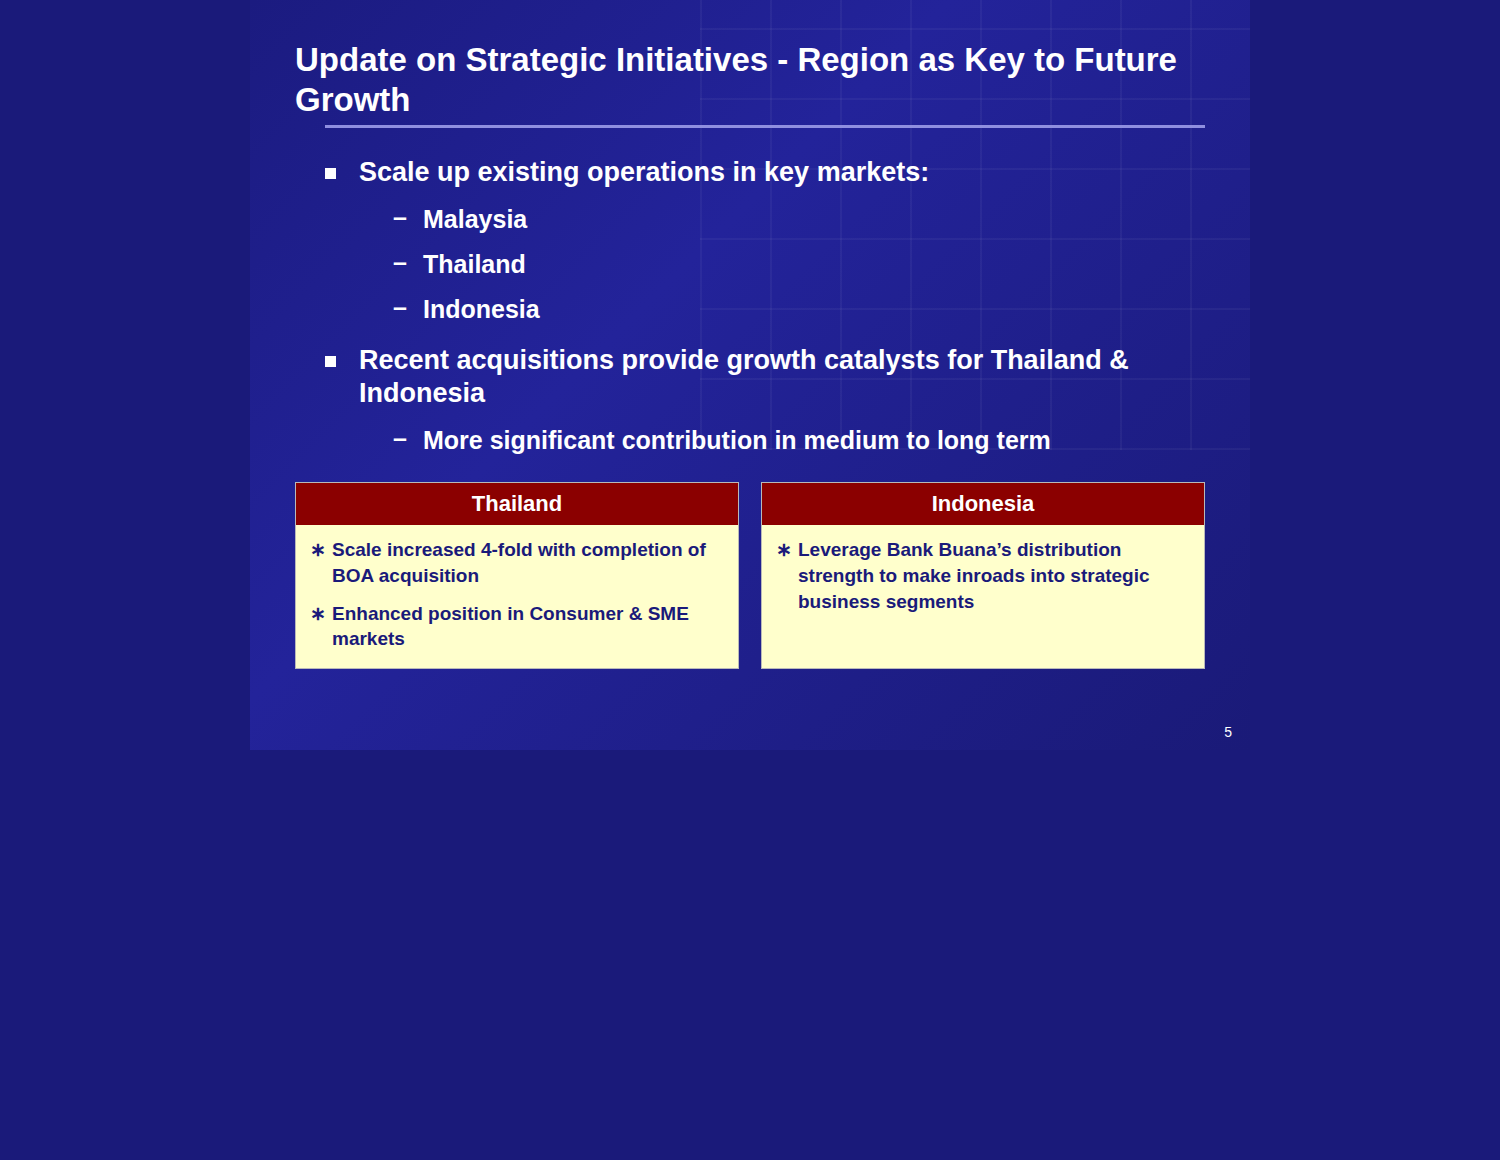Update on Strategic Initiatives - Region as Key to Future Growth
Scale up existing operations in key markets:
Malaysia
Thailand
Indonesia
Recent acquisitions provide growth catalysts for Thailand & Indonesia
More significant contribution in medium to long term
Thailand
Scale increased 4-fold with completion of BOA acquisition
Enhanced position in Consumer & SME markets
Indonesia
Leverage Bank Buana’s distribution strength to make inroads into strategic business segments
5